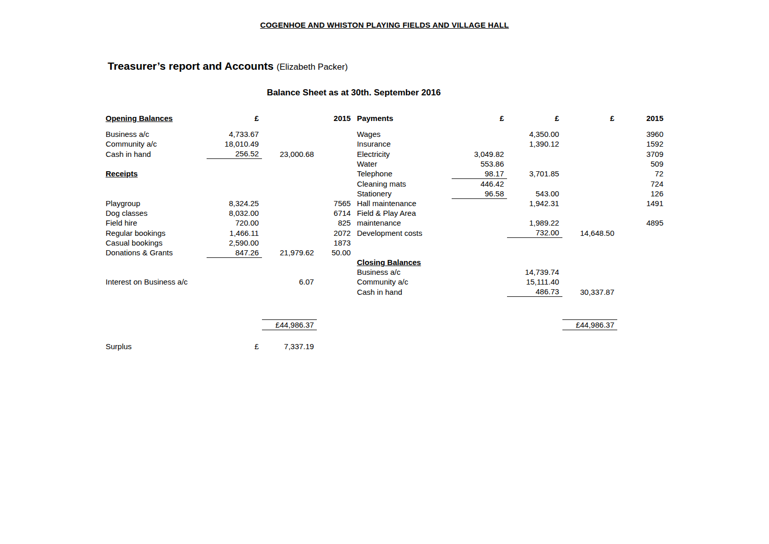COGENHOE AND WHISTON PLAYING FIELDS AND VILLAGE HALL
Treasurer’s report and Accounts (Elizabeth Packer)
Balance Sheet as at 30th. September 2016
| Opening Balances | £ | | 2015 | Payments | £ | £ | £ | 2015 |
| Business a/c | 4,733.67 | | | Wages | | 4,350.00 | | 3960 |
| Community a/c | 18,010.49 | | | Insurance | | 1,390.12 | | 1592 |
| Cash in hand | 256.52 | 23,000.68 | | Electricity | 3,049.82 | | | 3709 |
| | | | | Water | 553.86 | | | 509 |
| Receipts | | | | Telephone | 98.17 | 3,701.85 | | 72 |
| | | | | Cleaning mats | 446.42 | | | 724 |
| | | | | Stationery | 96.58 | 543.00 | | 126 |
| Playgroup | 8,324.25 | | 7565 | Hall maintenance | | 1,942.31 | | 1491 |
| Dog classes | 8,032.00 | | 6714 | Field & Play Area | | | | |
| Field hire | 720.00 | | 825 | maintenance | | 1,989.22 | | 4895 |
| Regular bookings | 1,466.11 | | 2072 | Development costs | | 732.00 | 14,648.50 | |
| Casual bookings | 2,590.00 | | 1873 | | | | | |
| Donations & Grants | 847.26 | 21,979.62 | 50.00 | | | | | |
| | | | | Closing Balances | | | | |
| | | | | Business a/c | | 14,739.74 | | |
| Interest on Business a/c | | 6.07 | | Community a/c | | 15,111.40 | | |
| | | | | Cash in hand | | 486.73 | 30,337.87 | |
| | | £44,986.37 | | | | | £44,986.37 | |
| Surplus | £ | 7,337.19 | | | | | | |